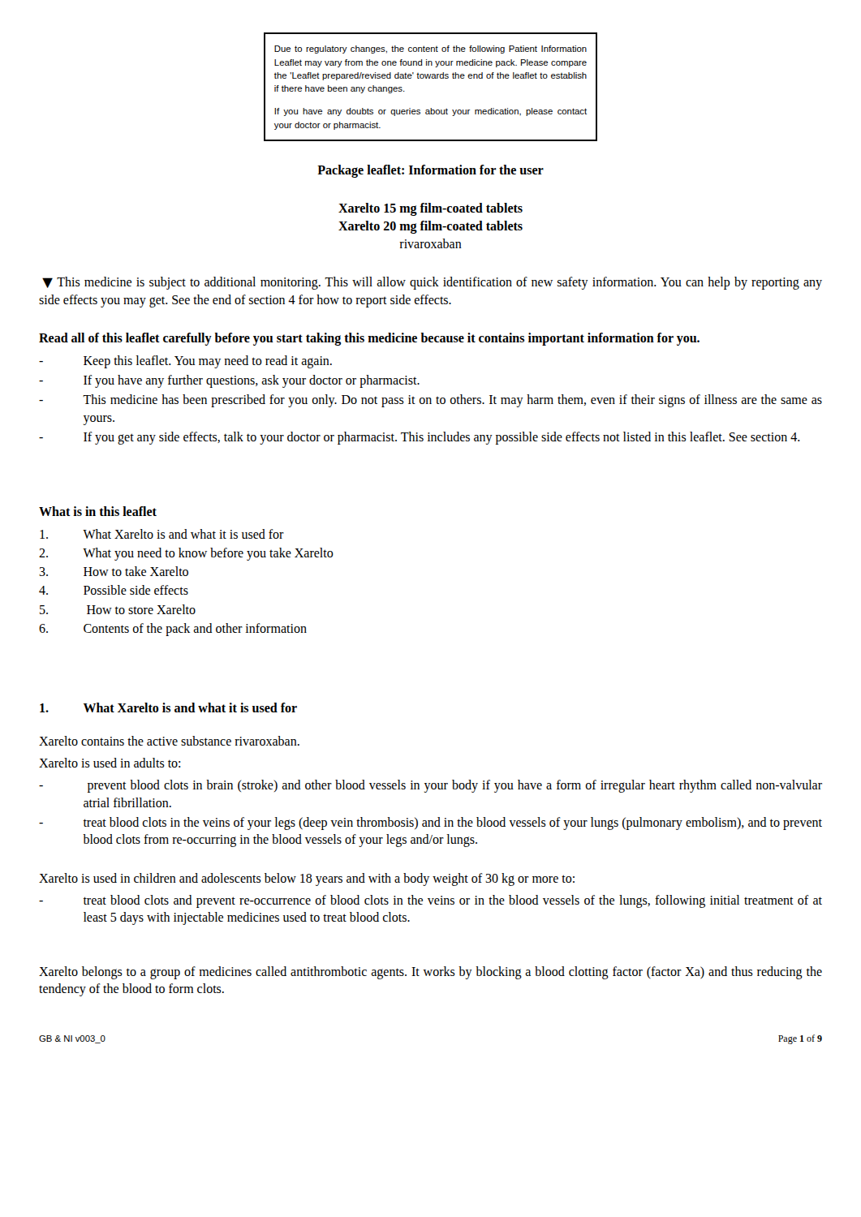Due to regulatory changes, the content of the following Patient Information Leaflet may vary from the one found in your medicine pack. Please compare the 'Leaflet prepared/revised date' towards the end of the leaflet to establish if there have been any changes.
If you have any doubts or queries about your medication, please contact your doctor or pharmacist.
Package leaflet: Information for the user
Xarelto 15 mg film-coated tablets Xarelto 20 mg film-coated tablets rivaroxaban
▼This medicine is subject to additional monitoring. This will allow quick identification of new safety information. You can help by reporting any side effects you may get. See the end of section 4 for how to report side effects.
Read all of this leaflet carefully before you start taking this medicine because it contains important information for you.
Keep this leaflet. You may need to read it again.
If you have any further questions, ask your doctor or pharmacist.
This medicine has been prescribed for you only. Do not pass it on to others. It may harm them, even if their signs of illness are the same as yours.
If you get any side effects, talk to your doctor or pharmacist. This includes any possible side effects not listed in this leaflet. See section 4.
What is in this leaflet
What Xarelto is and what it is used for
What you need to know before you take Xarelto
How to take Xarelto
Possible side effects
How to store Xarelto
Contents of the pack and other information
1. What Xarelto is and what it is used for
Xarelto contains the active substance rivaroxaban.
Xarelto is used in adults to:
prevent blood clots in brain (stroke) and other blood vessels in your body if you have a form of irregular heart rhythm called non-valvular atrial fibrillation.
treat blood clots in the veins of your legs (deep vein thrombosis) and in the blood vessels of your lungs (pulmonary embolism), and to prevent blood clots from re-occurring in the blood vessels of your legs and/or lungs.
Xarelto is used in children and adolescents below 18 years and with a body weight of 30 kg or more to:
treat blood clots and prevent re-occurrence of blood clots in the veins or in the blood vessels of the lungs, following initial treatment of at least 5 days with injectable medicines used to treat blood clots.
Xarelto belongs to a group of medicines called antithrombotic agents. It works by blocking a blood clotting factor (factor Xa) and thus reducing the tendency of the blood to form clots.
GB & NI v003_0
Page 1 of 9